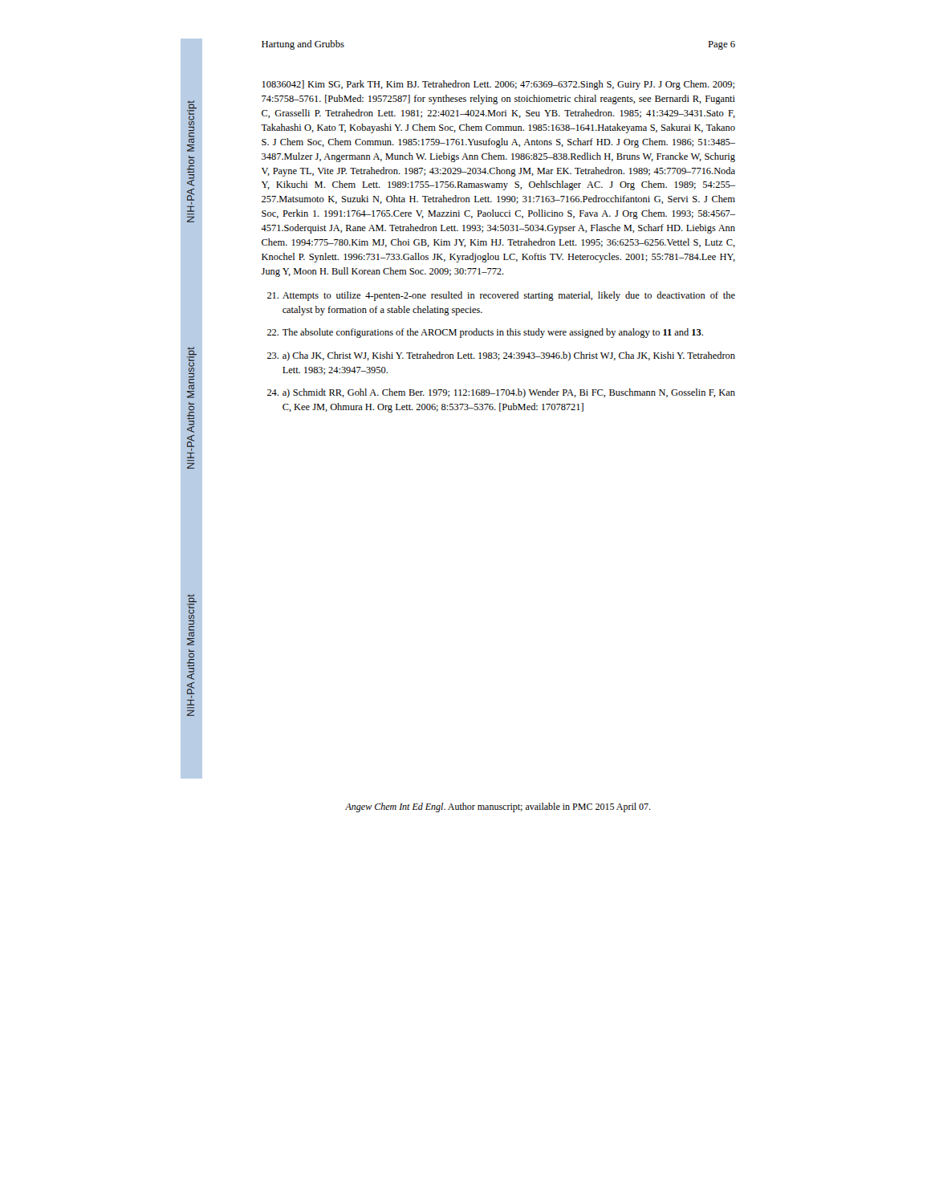NIH-PA Author Manuscript NIH-PA Author Manuscript NIH-PA Author Manuscript
Hartung and Grubbs
Page 6
10836042] Kim SG, Park TH, Kim BJ. Tetrahedron Lett. 2006; 47:6369–6372.Singh S, Guiry PJ. J Org Chem. 2009; 74:5758–5761. [PubMed: 19572587] for syntheses relying on stoichiometric chiral reagents, see Bernardi R, Fuganti C, Grasselli P. Tetrahedron Lett. 1981; 22:4021–4024.Mori K, Seu YB. Tetrahedron. 1985; 41:3429–3431.Sato F, Takahashi O, Kato T, Kobayashi Y. J Chem Soc, Chem Commun. 1985:1638–1641.Hatakeyama S, Sakurai K, Takano S. J Chem Soc, Chem Commun. 1985:1759–1761.Yusufoglu A, Antons S, Scharf HD. J Org Chem. 1986; 51:3485–3487.Mulzer J, Angermann A, Munch W. Liebigs Ann Chem. 1986:825–838.Redlich H, Bruns W, Francke W, Schurig V, Payne TL, Vite JP. Tetrahedron. 1987; 43:2029–2034.Chong JM, Mar EK. Tetrahedron. 1989; 45:7709–7716.Noda Y, Kikuchi M. Chem Lett. 1989:1755–1756.Ramaswamy S, Oehlschlager AC. J Org Chem. 1989; 54:255–257.Matsumoto K, Suzuki N, Ohta H. Tetrahedron Lett. 1990; 31:7163–7166.Pedrocchifantoni G, Servi S. J Chem Soc, Perkin 1. 1991:1764–1765.Cere V, Mazzini C, Paolucci C, Pollicino S, Fava A. J Org Chem. 1993; 58:4567–4571.Soderquist JA, Rane AM. Tetrahedron Lett. 1993; 34:5031–5034.Gypser A, Flasche M, Scharf HD. Liebigs Ann Chem. 1994:775–780.Kim MJ, Choi GB, Kim JY, Kim HJ. Tetrahedron Lett. 1995; 36:6253–6256.Vettel S, Lutz C, Knochel P. Synlett. 1996:731–733.Gallos JK, Kyradjoglou LC, Koftis TV. Heterocycles. 2001; 55:781–784.Lee HY, Jung Y, Moon H. Bull Korean Chem Soc. 2009; 30:771–772.
21. Attempts to utilize 4-penten-2-one resulted in recovered starting material, likely due to deactivation of the catalyst by formation of a stable chelating species.
22. The absolute configurations of the AROCM products in this study were assigned by analogy to 11 and 13.
23. a) Cha JK, Christ WJ, Kishi Y. Tetrahedron Lett. 1983; 24:3943–3946.b) Christ WJ, Cha JK, Kishi Y. Tetrahedron Lett. 1983; 24:3947–3950.
24. a) Schmidt RR, Gohl A. Chem Ber. 1979; 112:1689–1704.b) Wender PA, Bi FC, Buschmann N, Gosselin F, Kan C, Kee JM, Ohmura H. Org Lett. 2006; 8:5373–5376. [PubMed: 17078721]
Angew Chem Int Ed Engl. Author manuscript; available in PMC 2015 April 07.